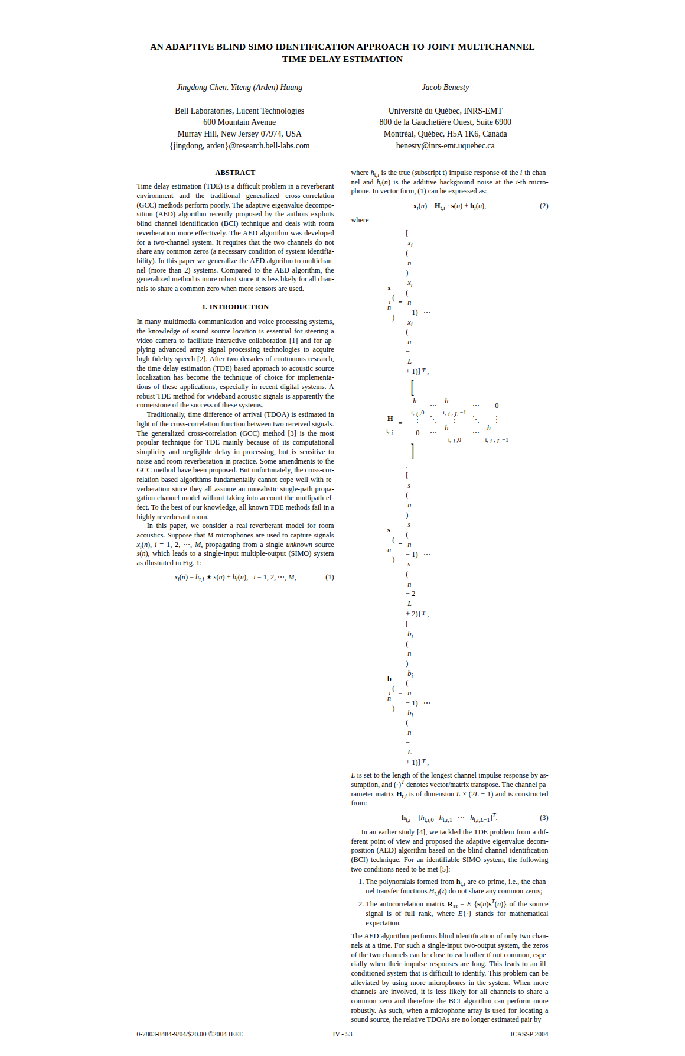An Adaptive Blind SIMO Identification Approach to Joint Multichannel
Time Delay Estimation
Jingdong Chen, Yiteng (Arden) Huang
Bell Laboratories, Lucent Technologies
600 Mountain Avenue
Murray Hill, New Jersey 07974, USA
{jingdong, arden}@research.bell-labs.com
Jacob Benesty
Université du Québec, INRS-EMT
800 de la Gauchetière Ouest, Suite 6900
Montréal, Québec, H5A 1K6, Canada
benesty@inrs-emt.uquebec.ca
Abstract
Time delay estimation (TDE) is a difficult problem in a reverberant environment and the traditional generalized cross-correlation (GCC) methods perform poorly. The adaptive eigenvalue decomposition (AED) algorithm recently proposed by the authors exploits blind channel identification (BCI) technique and deals with room reverberation more effectively. The AED algorithm was developed for a two-channel system. It requires that the two channels do not share any common zeros (a necessary condition of system identifiability). In this paper we generalize the AED algorihm to multichannel (more than 2) systems. Compared to the AED algorithm, the generalized method is more robust since it is less likely for all channels to share a common zero when more sensors are used.
1. Introduction
In many multimedia communication and voice processing systems, the knowledge of sound source location is essential for steering a video camera to facilitate interactive collaboration [1] and for applying advanced array signal processing technologies to acquire high-fidelity speech [2]. After two decades of continuous research, the time delay estimation (TDE) based approach to acoustic source localization has become the technique of choice for implementations of these applications, especially in recent digital systems. A robust TDE method for wideband acoustic signals is apparently the cornerstone of the success of these systems.
Traditionally, time difference of arrival (TDOA) is estimated in light of the cross-correlation function between two received signals. The generalized cross-correlation (GCC) method [3] is the most popular technique for TDE mainly because of its computational simplicity and negligible delay in processing, but is sensitive to noise and room reverberation in practice. Some amendments to the GCC method have been proposed. But unfortunately, the cross-correlation-based algorithms fundamentally cannot cope well with reverberation since they all assume an unrealistic single-path propagation channel model without taking into account the mutlipath effect. To the best of our knowledge, all known TDE methods fail in a highly reverberant room.
In this paper, we consider a real-reverberant model for room acoustics. Suppose that M microphones are used to capture signals xi(n), i = 1, 2, ⋯, M, propagating from a single unknown source s(n), which leads to a single-input multiple-output (SIMO) system as illustrated in Fig. 1:
xi(n) = ht,i ∗ s(n) + bi(n), i = 1, 2, ⋯, M, (1)
where ht,i is the true (subscript t) impulse response of the i-th channel and bi(n) is the additive background noise at the i-th microphone. In vector form, (1) can be expressed as:
xi(n) = Ht,i · s(n) + bi(n), (2)
where
xi(n) = [xi(n) xi(n − 1) ⋯ xi(n − L + 1)]T,
Ht,i = [
| h t, i ,0 | ⋯ | h t, i , L −1 | ⋯ | 0 |
| ⋮ | ⋱ | ⋮ | ⋱ | ⋮ |
| 0 | ⋯ | h t, i ,0 | ⋯ | h t, i , L −1 |
] ,
s(n) = [s(n) s(n − 1) ⋯ s(n − 2L + 2)]T,
bi(n) = [bi(n) bi(n − 1) ⋯ bi(n − L + 1)]T,
L is set to the length of the longest channel impulse response by assumption, and (·)T denotes vector/matrix transpose. The channel parameter matrix Ht,i is of dimension L × (2L − 1) and is constructed from:
ht,i = [ht,i,0 ht,i,1 ⋯ ht,i,L−1]T. (3)
In an earlier study [4], we tackled the TDE problem from a different point of view and proposed the adaptive eigenvalue decomposition (AED) algorithm based on the blind channel identification (BCI) technique. For an identifiable SIMO system, the following two conditions need to be met [5]:
The polynomials formed from ht,i are co-prime, i.e., the channel transfer functions Ht,i(z) do not share any common zeros;
The autocorrelation matrix Rss = E {s(n)sT(n)} of the source signal is of full rank, where E{·} stands for mathematical expectation.
The AED algorithm performs blind identification of only two channels at a time. For such a single-input two-output system, the zeros of the two channels can be close to each other if not common, especially when their impulse responses are long. This leads to an ill-conditioned system that is difficult to identify. This problem can be alleviated by using more microphones in the system. When more channels are involved, it is less likely for all channels to share a common zero and therefore the BCI algorithm can perform more robustly. As such, when a microphone array is used for locating a sound source, the relative TDOAs are no longer estimated pair by
0-7803-8484-9/04/$20.00 ©2004 IEEE
IV - 53
ICASSP 2004